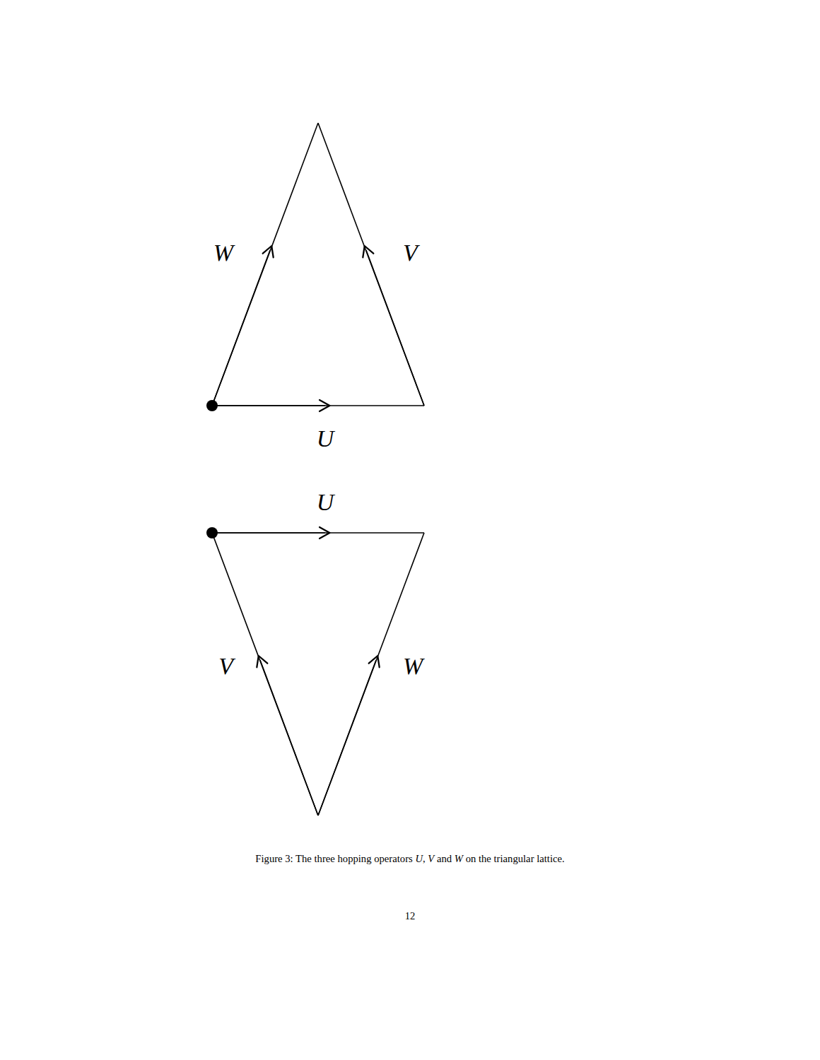W V U U V W
Figure 3: The three hopping operators U, V and W on the triangular lattice.
12